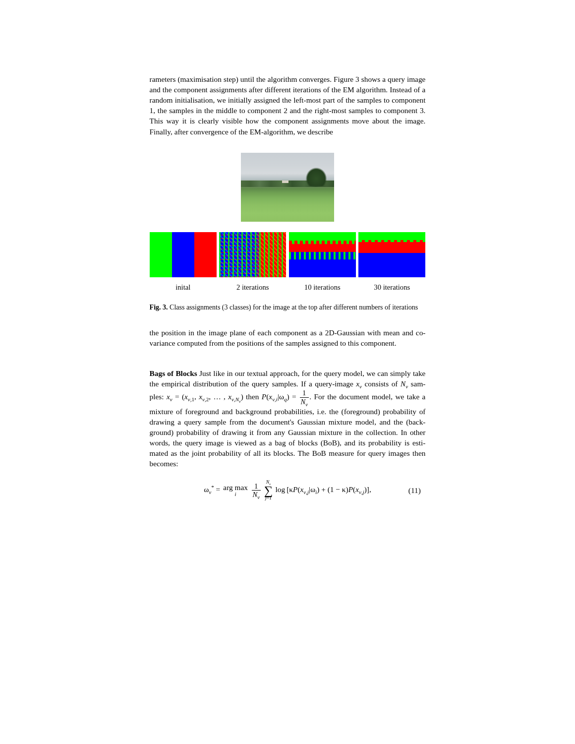rameters (maximisation step) until the algorithm converges. Figure 3 shows a query image and the component assignments after different iterations of the EM algorithm. Instead of a random initialisation, we initially assigned the left-most part of the samples to component 1, the samples in the middle to component 2 and the right-most samples to component 3. This way it is clearly visible how the component assignments move about the image. Finally, after convergence of the EM-algorithm, we describe
inital 2 iterations 10 iterations 30 iterations
Fig. 3. Class assignments (3 classes) for the image at the top after different numbers of iterations
the position in the image plane of each component as a 2D-Gaussian with mean and covariance computed from the positions of the samples assigned to this component.
Bags of Blocks Just like in our textual approach, for the query model, we can simply take the empirical distribution of the query samples. If a query-image xv consists of Nv samples: xv = (xv,1, xv,2, … , xv,Nv) then P(xv,i|ωq) = 1 Nv. For the document model, we take a mixture of foreground and background probabilities, i.e. the (foreground) probability of drawing a query sample from the document's Gaussian mixture model, and the (background) probability of drawing it from any Gaussian mixture in the collection. In other words, the query image is viewed as a bag of blocks (BoB), and its probability is estimated as the joint probability of all its blocks. The BoB measure for query images then becomes:
ωv* = arg max i 1 Nv Nv∑j=1 log [κP(xv,j|ωi) + (1 − κ)P(xv,j)], (11)